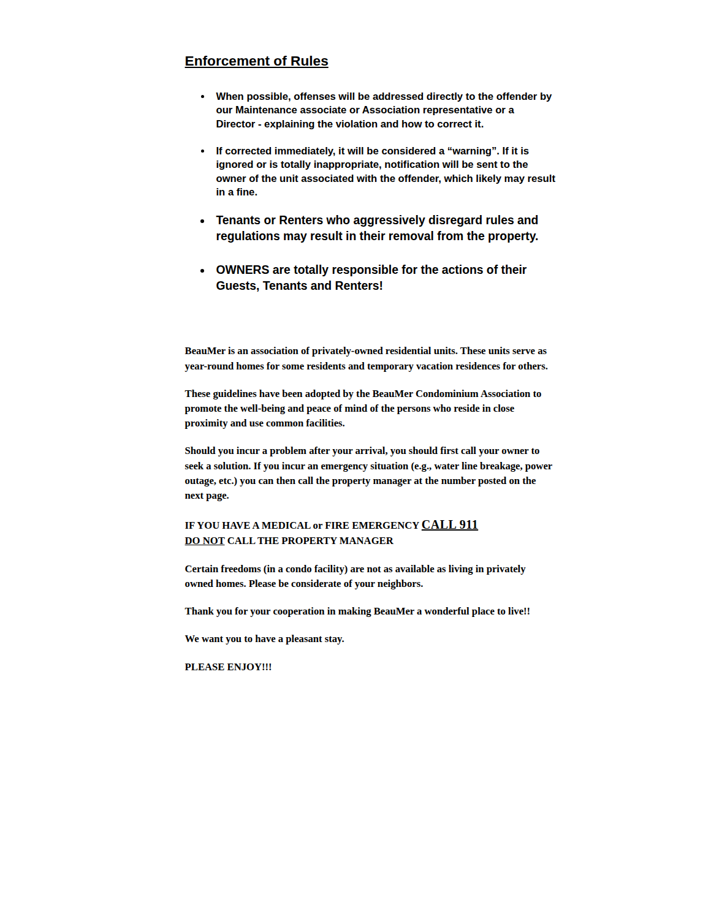Enforcement of Rules
When possible, offenses will be addressed directly to the offender by our Maintenance associate or Association representative or a Director - explaining the violation and how to correct it.
If corrected immediately, it will be considered a “warning”. If it is ignored or is totally inappropriate, notification will be sent to the owner of the unit associated with the offender, which likely may result in a fine.
Tenants or Renters who aggressively disregard rules and regulations may result in their removal from the property.
OWNERS are totally responsible for the actions of their Guests, Tenants and Renters!
BeauMer is an association of privately-owned residential units. These units serve as year-round homes for some residents and temporary vacation residences for others.
These guidelines have been adopted by the BeauMer Condominium Association to promote the well-being and peace of mind of the persons who reside in close proximity and use common facilities.
Should you incur a problem after your arrival, you should first call your owner to seek a solution. If you incur an emergency situation (e.g., water line breakage, power outage, etc.) you can then call the property manager at the number posted on the next page.
IF YOU HAVE A MEDICAL or FIRE EMERGENCY CALL 911
DO NOT CALL THE PROPERTY MANAGER
Certain freedoms (in a condo facility) are not as available as living in privately owned homes. Please be considerate of your neighbors.
Thank you for your cooperation in making BeauMer a wonderful place to live!!
We want you to have a pleasant stay.
PLEASE ENJOY!!!